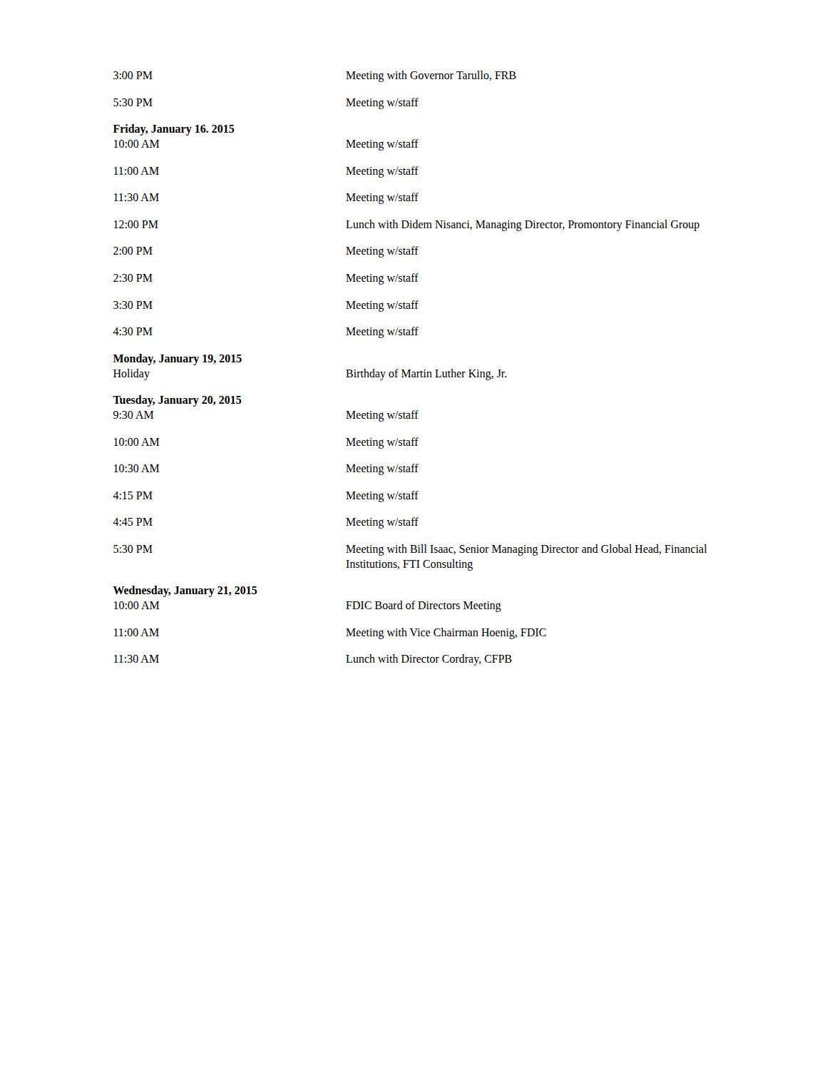| 3:00 PM | Meeting with Governor Tarullo, FRB |
| 5:30 PM | Meeting w/staff |
| Friday, January 16. 2015 | |
| 10:00 AM | Meeting w/staff |
| 11:00 AM | Meeting w/staff |
| 11:30 AM | Meeting w/staff |
| 12:00 PM | Lunch with Didem Nisanci, Managing Director, Promontory Financial Group |
| 2:00 PM | Meeting w/staff |
| 2:30 PM | Meeting w/staff |
| 3:30 PM | Meeting w/staff |
| 4:30 PM | Meeting w/staff |
| Monday, January 19, 2015 | |
| Holiday | Birthday of Martin Luther King, Jr. |
| Tuesday, January 20, 2015 | |
| 9:30 AM | Meeting w/staff |
| 10:00 AM | Meeting w/staff |
| 10:30 AM | Meeting w/staff |
| 4:15 PM | Meeting w/staff |
| 4:45 PM | Meeting w/staff |
| 5:30 PM | Meeting with Bill Isaac, Senior Managing Director and Global Head, Financial Institutions, FTI Consulting |
| Wednesday, January 21, 2015 | |
| 10:00 AM | FDIC Board of Directors Meeting |
| 11:00 AM | Meeting with Vice Chairman Hoenig, FDIC |
| 11:30 AM | Lunch with Director Cordray, CFPB |